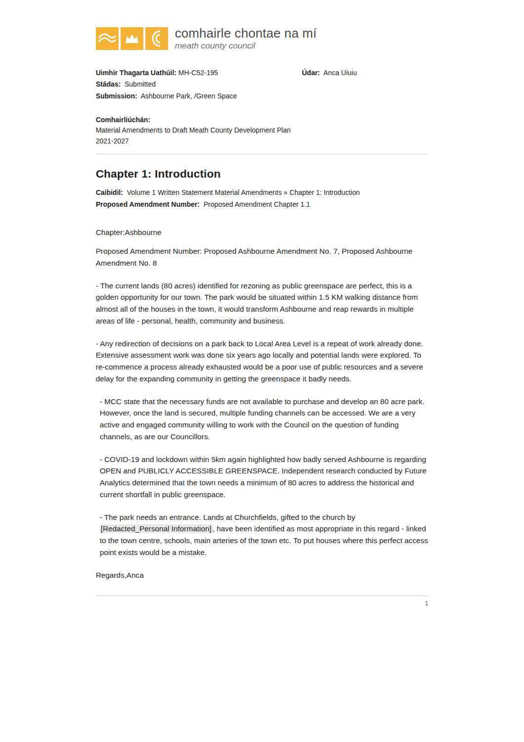comhairle chontae na mí
meath county council
Uimhir Thagarta Uathúil: MH-C52-195
Údar: Anca Uiuiu
Stádas: Submitted
Submission: Ashbourne Park, /Green Space
Comhairliúchán: Material Amendments to Draft Meath County Development Plan
2021-2027
Chapter 1: Introduction
Caibidil: Volume 1 Written Statement Material Amendments » Chapter 1: Introduction
Proposed Amendment Number: Proposed Amendment Chapter 1.1
Chapter:Ashbourne
Proposed Amendment Number: Proposed Ashbourne Amendment No. 7, Proposed Ashbourne Amendment No. 8
- The current lands (80 acres) identified for rezoning as public greenspace are perfect, this is a golden opportunity for our town. The park would be situated within 1.5 KM walking distance from almost all of the houses in the town, it would transform Ashbourne and reap rewards in multiple areas of life - personal, health, community and business.
- Any redirection of decisions on a park back to Local Area Level is a repeat of work already done. Extensive assessment work was done six years ago locally and potential lands were explored. To re-commence a process already exhausted would be a poor use of public resources and a severe delay for the expanding community in getting the greenspace it badly needs.
- MCC state that the necessary funds are not available to purchase and develop an 80 acre park. However, once the land is secured, multiple funding channels can be accessed. We are a very active and engaged community willing to work with the Council on the question of funding channels, as are our Councillors.
- COVID-19 and lockdown within 5km again highlighted how badly served Ashbourne is regarding OPEN and PUBLICLY ACCESSIBLE GREENSPACE. Independent research conducted by Future Analytics determined that the town needs a minimum of 80 acres to address the historical and current shortfall in public greenspace.
- The park needs an entrance. Lands at Churchfields, gifted to the church by [Redacted_Personal Information], have been identified as most appropriate in this regard - linked to the town centre, schools, main arteries of the town etc. To put houses where this perfect access point exists would be a mistake.
Regards,Anca
1